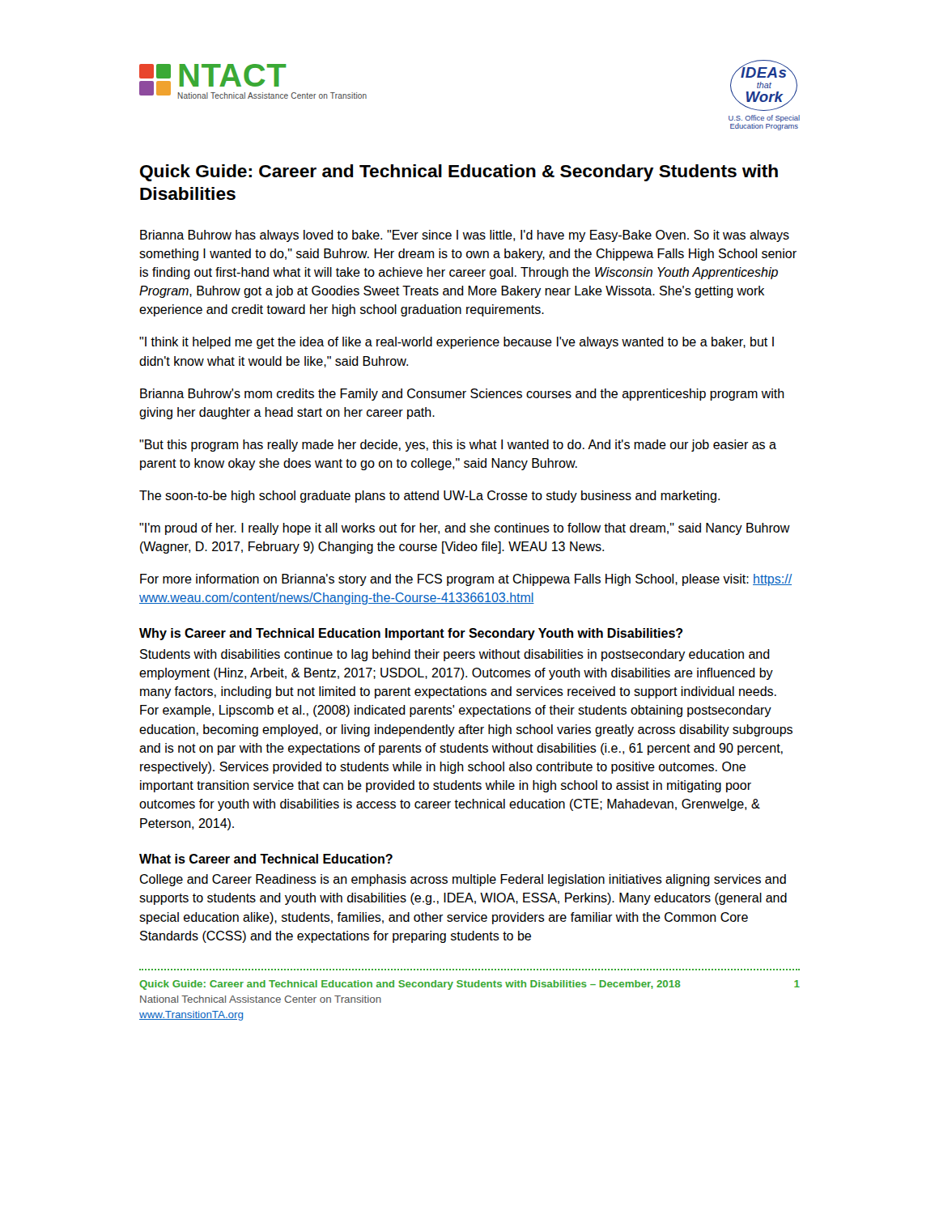NTACT
National Technical Assistance Center on Transition
IDEAs that Work
U.S. Office of Special
Education Programs
Quick Guide: Career and Technical Education & Secondary Students with Disabilities
Brianna Buhrow has always loved to bake. "Ever since I was little, I'd have my Easy-Bake Oven. So it was always something I wanted to do," said Buhrow. Her dream is to own a bakery, and the Chippewa Falls High School senior is finding out first-hand what it will take to achieve her career goal. Through the Wisconsin Youth Apprenticeship Program, Buhrow got a job at Goodies Sweet Treats and More Bakery near Lake Wissota. She's getting work experience and credit toward her high school graduation requirements.
"I think it helped me get the idea of like a real-world experience because I've always wanted to be a baker, but I didn't know what it would be like," said Buhrow.
Brianna Buhrow's mom credits the Family and Consumer Sciences courses and the apprenticeship program with giving her daughter a head start on her career path.
"But this program has really made her decide, yes, this is what I wanted to do. And it's made our job easier as a parent to know okay she does want to go on to college," said Nancy Buhrow.
The soon-to-be high school graduate plans to attend UW-La Crosse to study business and marketing.
"I'm proud of her. I really hope it all works out for her, and she continues to follow that dream," said Nancy Buhrow (Wagner, D. 2017, February 9) Changing the course [Video file]. WEAU 13 News.
For more information on Brianna's story and the FCS program at Chippewa Falls High School, please visit: https://www.weau.com/content/news/Changing-the-Course-413366103.html
Why is Career and Technical Education Important for Secondary Youth with Disabilities?
Students with disabilities continue to lag behind their peers without disabilities in postsecondary education and employment (Hinz, Arbeit, & Bentz, 2017; USDOL, 2017). Outcomes of youth with disabilities are influenced by many factors, including but not limited to parent expectations and services received to support individual needs. For example, Lipscomb et al., (2008) indicated parents' expectations of their students obtaining postsecondary education, becoming employed, or living independently after high school varies greatly across disability subgroups and is not on par with the expectations of parents of students without disabilities (i.e., 61 percent and 90 percent, respectively). Services provided to students while in high school also contribute to positive outcomes. One important transition service that can be provided to students while in high school to assist in mitigating poor outcomes for youth with disabilities is access to career technical education (CTE; Mahadevan, Grenwelge, & Peterson, 2014).
What is Career and Technical Education?
College and Career Readiness is an emphasis across multiple Federal legislation initiatives aligning services and supports to students and youth with disabilities (e.g., IDEA, WIOA, ESSA, Perkins). Many educators (general and special education alike), students, families, and other service providers are familiar with the Common Core Standards (CCSS) and the expectations for preparing students to be
Quick Guide: Career and Technical Education and Secondary Students with Disabilities – December, 2018 1
National Technical Assistance Center on Transition
www.TransitionTA.org